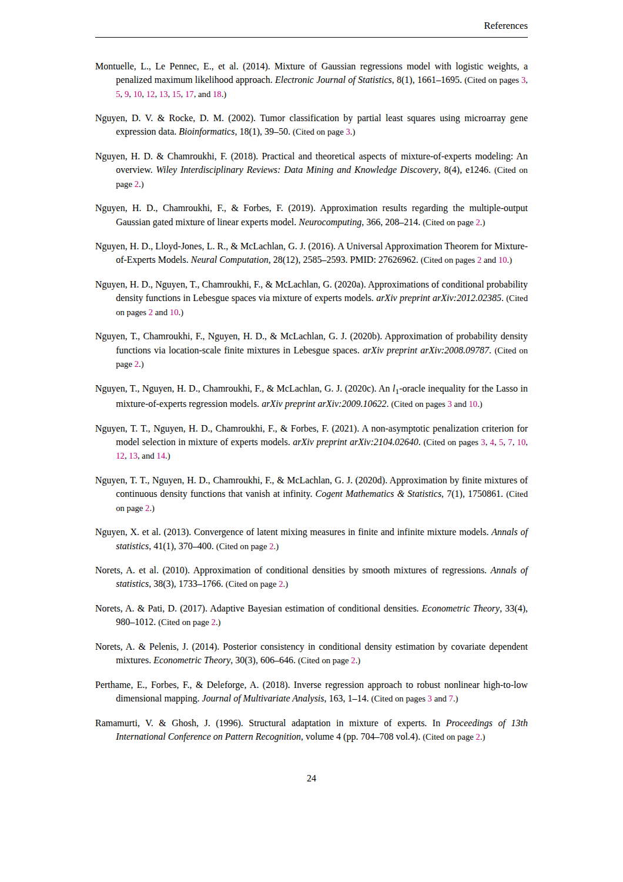References
Montuelle, L., Le Pennec, E., et al. (2014). Mixture of Gaussian regressions model with logistic weights, a penalized maximum likelihood approach. Electronic Journal of Statistics, 8(1), 1661–1695. (Cited on pages 3, 5, 9, 10, 12, 13, 15, 17, and 18.)
Nguyen, D. V. & Rocke, D. M. (2002). Tumor classification by partial least squares using microarray gene expression data. Bioinformatics, 18(1), 39–50. (Cited on page 3.)
Nguyen, H. D. & Chamroukhi, F. (2018). Practical and theoretical aspects of mixture-of-experts modeling: An overview. Wiley Interdisciplinary Reviews: Data Mining and Knowledge Discovery, 8(4), e1246. (Cited on page 2.)
Nguyen, H. D., Chamroukhi, F., & Forbes, F. (2019). Approximation results regarding the multiple-output Gaussian gated mixture of linear experts model. Neurocomputing, 366, 208–214. (Cited on page 2.)
Nguyen, H. D., Lloyd-Jones, L. R., & McLachlan, G. J. (2016). A Universal Approximation Theorem for Mixture-of-Experts Models. Neural Computation, 28(12), 2585–2593. PMID: 27626962. (Cited on pages 2 and 10.)
Nguyen, H. D., Nguyen, T., Chamroukhi, F., & McLachlan, G. (2020a). Approximations of conditional probability density functions in Lebesgue spaces via mixture of experts models. arXiv preprint arXiv:2012.02385. (Cited on pages 2 and 10.)
Nguyen, T., Chamroukhi, F., Nguyen, H. D., & McLachlan, G. J. (2020b). Approximation of probability density functions via location-scale finite mixtures in Lebesgue spaces. arXiv preprint arXiv:2008.09787. (Cited on page 2.)
Nguyen, T., Nguyen, H. D., Chamroukhi, F., & McLachlan, G. J. (2020c). An l1-oracle inequality for the Lasso in mixture-of-experts regression models. arXiv preprint arXiv:2009.10622. (Cited on pages 3 and 10.)
Nguyen, T. T., Nguyen, H. D., Chamroukhi, F., & Forbes, F. (2021). A non-asymptotic penalization criterion for model selection in mixture of experts models. arXiv preprint arXiv:2104.02640. (Cited on pages 3, 4, 5, 7, 10, 12, 13, and 14.)
Nguyen, T. T., Nguyen, H. D., Chamroukhi, F., & McLachlan, G. J. (2020d). Approximation by finite mixtures of continuous density functions that vanish at infinity. Cogent Mathematics & Statistics, 7(1), 1750861. (Cited on page 2.)
Nguyen, X. et al. (2013). Convergence of latent mixing measures in finite and infinite mixture models. Annals of statistics, 41(1), 370–400. (Cited on page 2.)
Norets, A. et al. (2010). Approximation of conditional densities by smooth mixtures of regressions. Annals of statistics, 38(3), 1733–1766. (Cited on page 2.)
Norets, A. & Pati, D. (2017). Adaptive Bayesian estimation of conditional densities. Econometric Theory, 33(4), 980–1012. (Cited on page 2.)
Norets, A. & Pelenis, J. (2014). Posterior consistency in conditional density estimation by covariate dependent mixtures. Econometric Theory, 30(3), 606–646. (Cited on page 2.)
Perthame, E., Forbes, F., & Deleforge, A. (2018). Inverse regression approach to robust nonlinear high-to-low dimensional mapping. Journal of Multivariate Analysis, 163, 1–14. (Cited on pages 3 and 7.)
Ramamurti, V. & Ghosh, J. (1996). Structural adaptation in mixture of experts. In Proceedings of 13th International Conference on Pattern Recognition, volume 4 (pp. 704–708 vol.4). (Cited on page 2.)
24